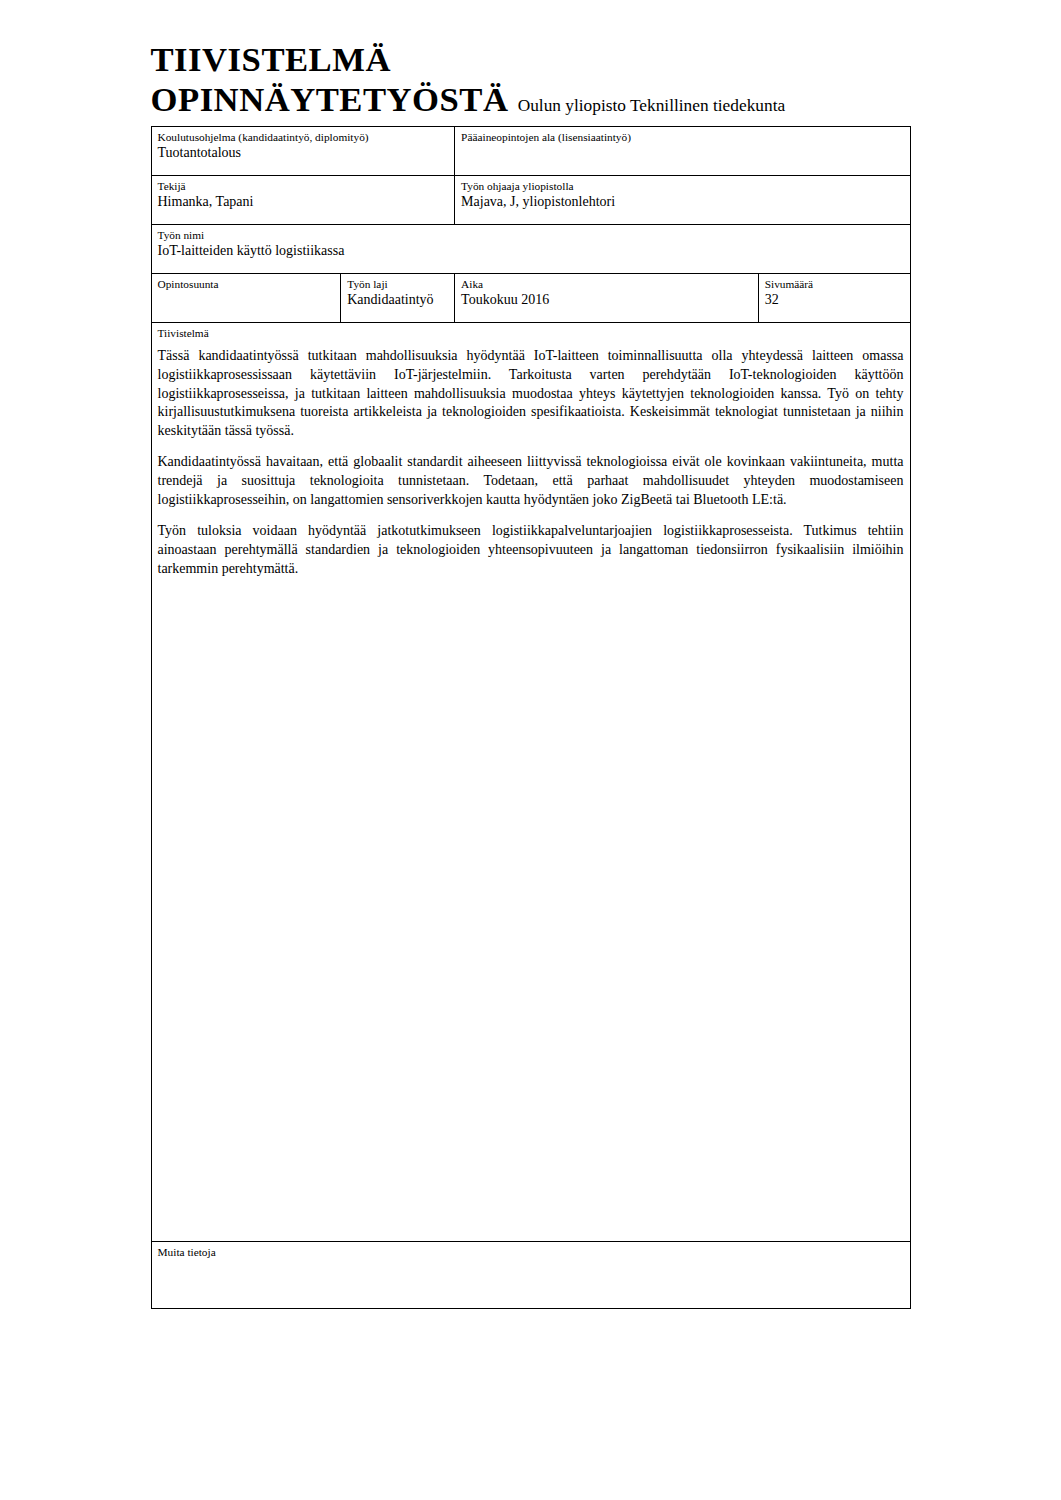TIIVISTELMÄ
OPINNÄYTETYÖSTÄ Oulun yliopisto Teknillinen tiedekunta
| Koulutusohjelma (kandidaatintyö, diplomityö) Tuotantotalous | Pääaineopintojen ala (lisensiaatintyö) |
| Tekijä Himanka, Tapani | Työn ohjaaja yliopistolla Majava, J, yliopistonlehtori |
| Työn nimi IoT-laitteiden käyttö logistiikassa |
| Opintosuunta | Työn laji Kandidaatintyö | Aika Toukokuu 2016 | Sivumäärä 32 |
| Tiivistelmä Tässä kandidaatintyössä tutkitaan mahdollisuuksia hyödyntää IoT-laitteen toiminnallisuutta olla yhteydessä laitteen omassa logistiikkaprosessissaan käytettäviin IoT-järjestelmiin. Tarkoitusta varten perehdytään IoT-teknologioiden käyttöön logistiikkaprosesseissa, ja tutkitaan laitteen mahdollisuuksia muodostaa yhteys käytettyjen teknologioiden kanssa. Työ on tehty kirjallisuustutkimuksena tuoreista artikkeleista ja teknologioiden spesifikaatioista. Keskeisimmät teknologiat tunnistetaan ja niihin keskitytään tässä työssä. Kandidaatintyössä havaitaan, että globaalit standardit aiheeseen liittyvissä teknologioissa eivät ole kovinkaan vakiintuneita, mutta trendejä ja suosittuja teknologioita tunnistetaan. Todetaan, että parhaat mahdollisuudet yhteyden muodostamiseen logistiikkaprosesseihin, on langattomien sensoriverkkojen kautta hyödyntäen joko ZigBeetä tai Bluetooth LE:tä. Työn tuloksia voidaan hyödyntää jatkotutkimukseen logistiikkapalveluntarjoajien logistiikkaprosesseista. Tutkimus tehtiin ainoastaan perehtymällä standardien ja teknologioiden yhteensopivuuteen ja langattoman tiedonsiirron fysikaalisiin ilmiöihin tarkemmin perehtymättä. |
| Muita tietoja |